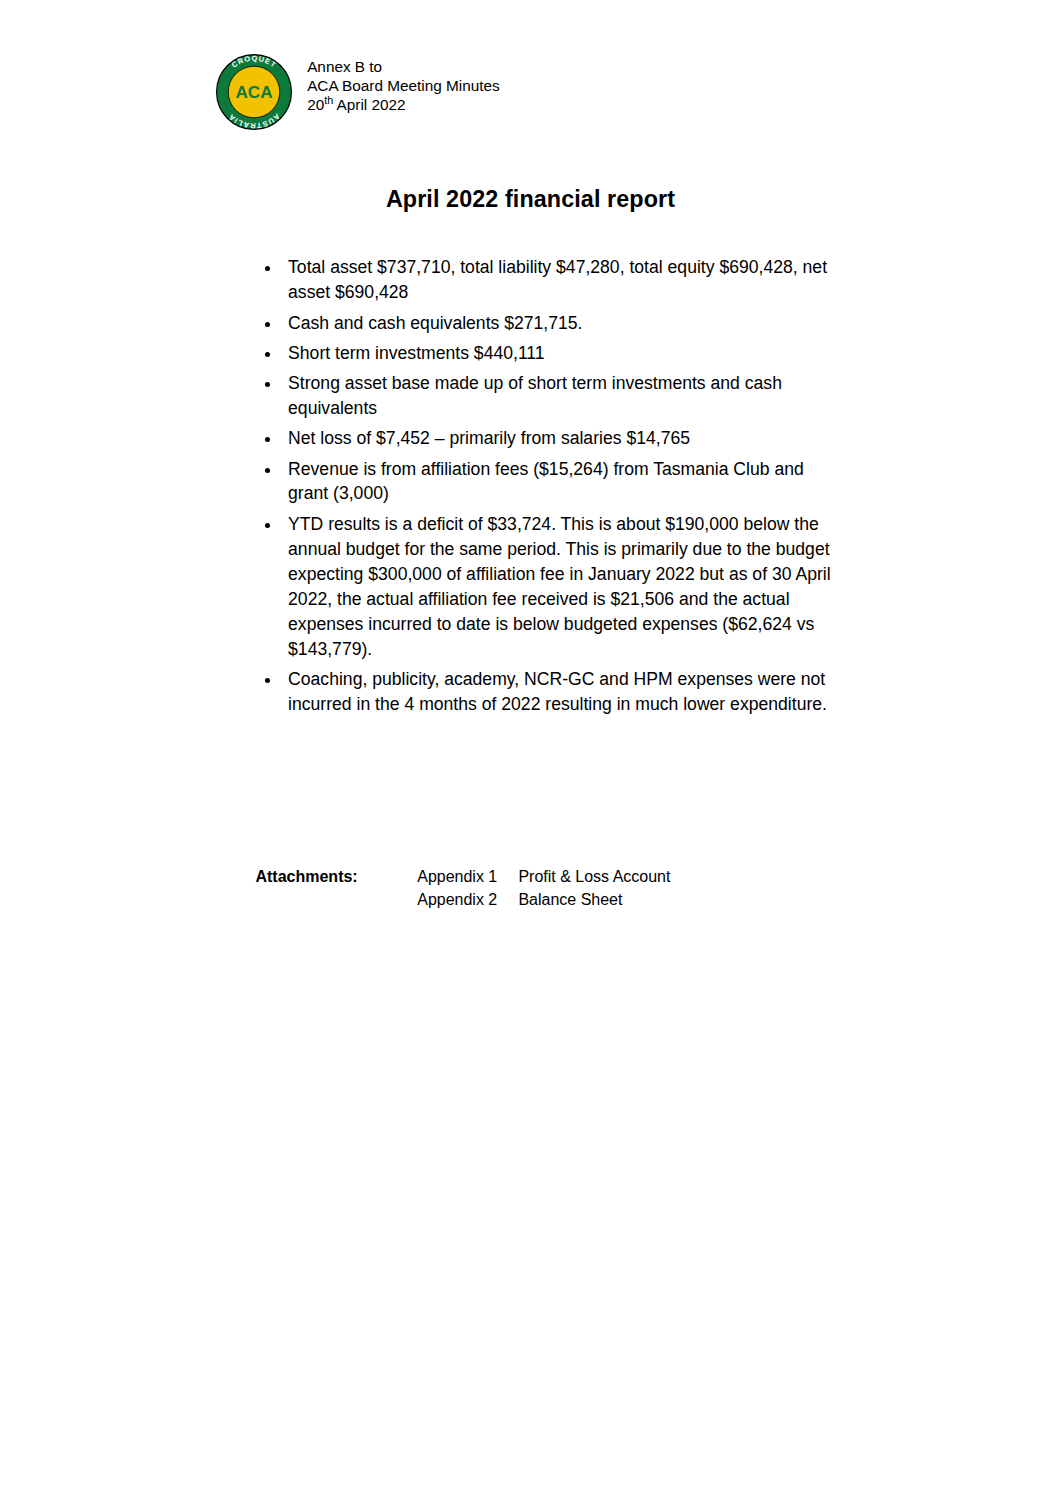CROQUET AUSTRALIA ACA
Annex B to
ACA Board Meeting Minutes
20th April 2022
April 2022 financial report
Total asset $737,710, total liability $47,280, total equity $690,428, net asset $690,428
Cash and cash equivalents $271,715.
Short term investments $440,111
Strong asset base made up of short term investments and cash equivalents
Net loss of $7,452 – primarily from salaries $14,765
Revenue is from affiliation fees ($15,264) from Tasmania Club and grant (3,000)
YTD results is a deficit of $33,724. This is about $190,000 below the annual budget for the same period. This is primarily due to the budget expecting $300,000 of affiliation fee in January 2022 but as of 30 April 2022, the actual affiliation fee received is $21,506 and the actual expenses incurred to date is below budgeted expenses ($62,624 vs $143,779).
Coaching, publicity, academy, NCR-GC and HPM expenses were not incurred in the 4 months of 2022 resulting in much lower expenditure.
| Attachments: | Appendix 1 | Profit & Loss Account |
| | Appendix 2 | Balance Sheet |